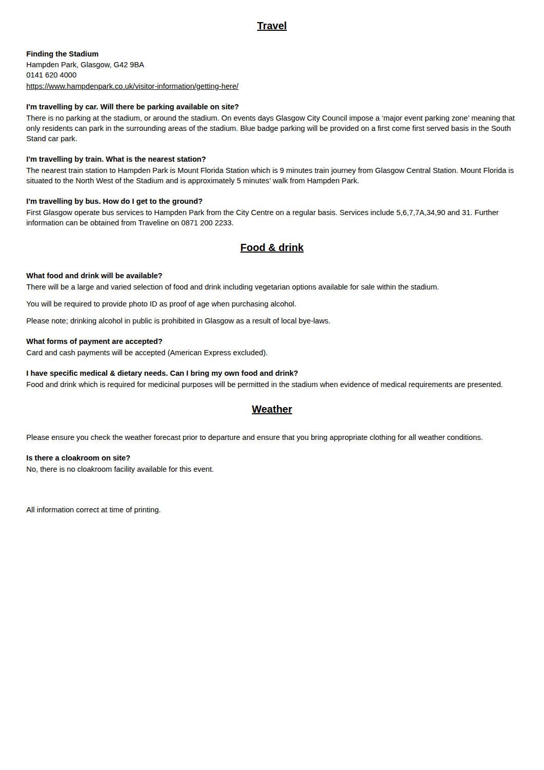Travel
Finding the Stadium
Hampden Park, Glasgow, G42 9BA
0141 620 4000
https://www.hampdenpark.co.uk/visitor-information/getting-here/
I'm travelling by car. Will there be parking available on site?
There is no parking at the stadium, or around the stadium. On events days Glasgow City Council impose a ‘major event parking zone’ meaning that only residents can park in the surrounding areas of the stadium. Blue badge parking will be provided on a first come first served basis in the South Stand car park.
I'm travelling by train. What is the nearest station?
The nearest train station to Hampden Park is Mount Florida Station which is 9 minutes train journey from Glasgow Central Station. Mount Florida is situated to the North West of the Stadium and is approximately 5 minutes’ walk from Hampden Park.
I'm travelling by bus. How do I get to the ground?
First Glasgow operate bus services to Hampden Park from the City Centre on a regular basis. Services include 5,6,7,7A,34,90 and 31. Further information can be obtained from Traveline on 0871 200 2233.
Food & drink
What food and drink will be available?
There will be a large and varied selection of food and drink including vegetarian options available for sale within the stadium.
You will be required to provide photo ID as proof of age when purchasing alcohol.
Please note; drinking alcohol in public is prohibited in Glasgow as a result of local bye-laws.
What forms of payment are accepted?
Card and cash payments will be accepted (American Express excluded).
I have specific medical & dietary needs. Can I bring my own food and drink?
Food and drink which is required for medicinal purposes will be permitted in the stadium when evidence of medical requirements are presented.
Weather
Please ensure you check the weather forecast prior to departure and ensure that you bring appropriate clothing for all weather conditions.
Is there a cloakroom on site?
No, there is no cloakroom facility available for this event.
All information correct at time of printing.